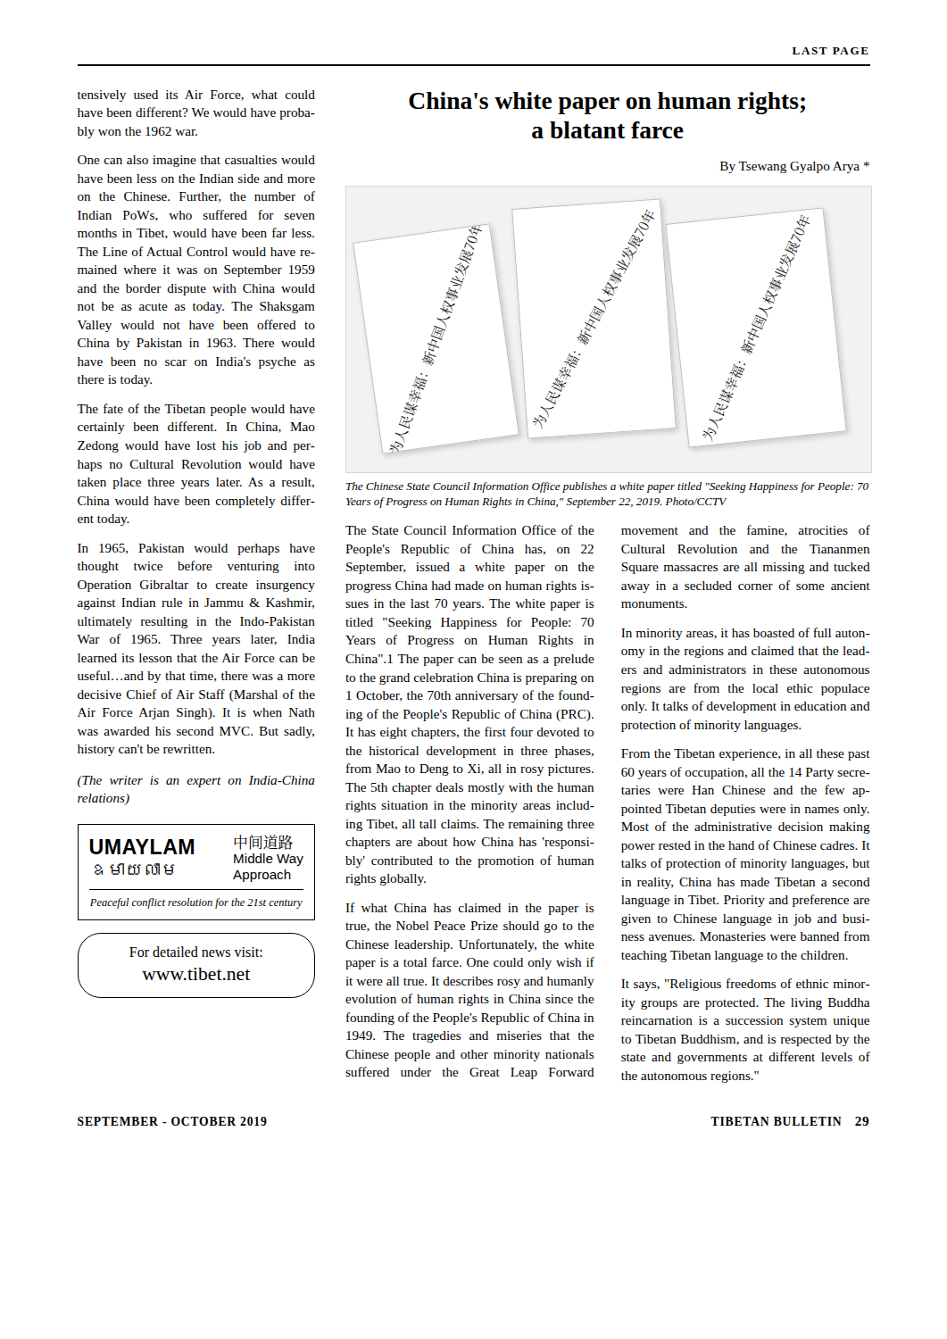Last Page
tensively used its Air Force, what could have been different? We would have probably won the 1962 war.
One can also imagine that casualties would have been less on the Indian side and more on the Chinese. Further, the number of Indian PoWs, who suffered for seven months in Tibet, would have been far less. The Line of Actual Control would have remained where it was on September 1959 and the border dispute with China would not be as acute as today. The Shaksgam Valley would not have been offered to China by Pakistan in 1963. There would have been no scar on India's psyche as there is today.
The fate of the Tibetan people would have certainly been different. In China, Mao Zedong would have lost his job and perhaps no Cultural Revolution would have taken place three years later. As a result, China would have been completely different today.
In 1965, Pakistan would perhaps have thought twice before venturing into Operation Gibraltar to create insurgency against Indian rule in Jammu & Kashmir, ultimately resulting in the Indo-Pakistan War of 1965. Three years later, India learned its lesson that the Air Force can be useful…and by that time, there was a more decisive Chief of Air Staff (Marshal of the Air Force Arjan Singh). It is when Nath was awarded his second MVC. But sadly, history can't be rewritten.
(The writer is an expert on India-China relations)
UMAYLAM
ឧមាយលាម
中间道路
Middle Way
Approach
Peaceful conflict resolution for the 21st century
For detailed news visit:
www.tibet.net
China's white paper on human rights;
a blatant farce
By Tsewang Gyalpo Arya *
为人民谋幸福：新中国人权事业发展70年
为人民谋幸福：新中国人权事业发展70年
为人民谋幸福：新中国人权事业发展70年
The Chinese State Council Information Office publishes a white paper titled "Seeking Happiness for People: 70 Years of Progress on Human Rights in China," September 22, 2019. Photo/CCTV
The State Council Information Office of the People's Republic of China has, on 22 September, issued a white paper on the progress China had made on human rights issues in the last 70 years. The white paper is titled "Seeking Happiness for People: 70 Years of Progress on Human Rights in China".1 The paper can be seen as a prelude to the grand celebration China is preparing on 1 October, the 70th anniversary of the founding of the People's Republic of China (PRC). It has eight chapters, the first four devoted to the historical development in three phases, from Mao to Deng to Xi, all in rosy pictures. The 5th chapter deals mostly with the human rights situation in the minority areas including Tibet, all tall claims. The remaining three chapters are about how China has 'responsibly' contributed to the promotion of human rights globally.
If what China has claimed in the paper is true, the Nobel Peace Prize should go to the Chinese leadership. Unfortunately, the white paper is a total farce. One could only wish if it were all true. It describes rosy and humanly evolution of human rights in China since the founding of the People's Republic of China in 1949. The tragedies and miseries that the Chinese people and other minority nationals suffered under the Great Leap Forward movement and the famine, atrocities of Cultural Revolution and the Tiananmen Square massacres are all missing and tucked away in a secluded corner of some ancient monuments.
In minority areas, it has boasted of full autonomy in the regions and claimed that the leaders and administrators in these autonomous regions are from the local ethic populace only. It talks of development in education and protection of minority languages.
From the Tibetan experience, in all these past 60 years of occupation, all the 14 Party secretaries were Han Chinese and the few appointed Tibetan deputies were in names only. Most of the administrative decision making power rested in the hand of Chinese cadres. It talks of protection of minority languages, but in reality, China has made Tibetan a second language in Tibet. Priority and preference are given to Chinese language in job and business avenues. Monasteries were banned from teaching Tibetan language to the children.
It says, "Religious freedoms of ethnic minority groups are protected. The living Buddha reincarnation is a succession system unique to Tibetan Buddhism, and is respected by the state and governments at different levels of the autonomous regions."
September - October 2019
Tibetan Bulletin 29